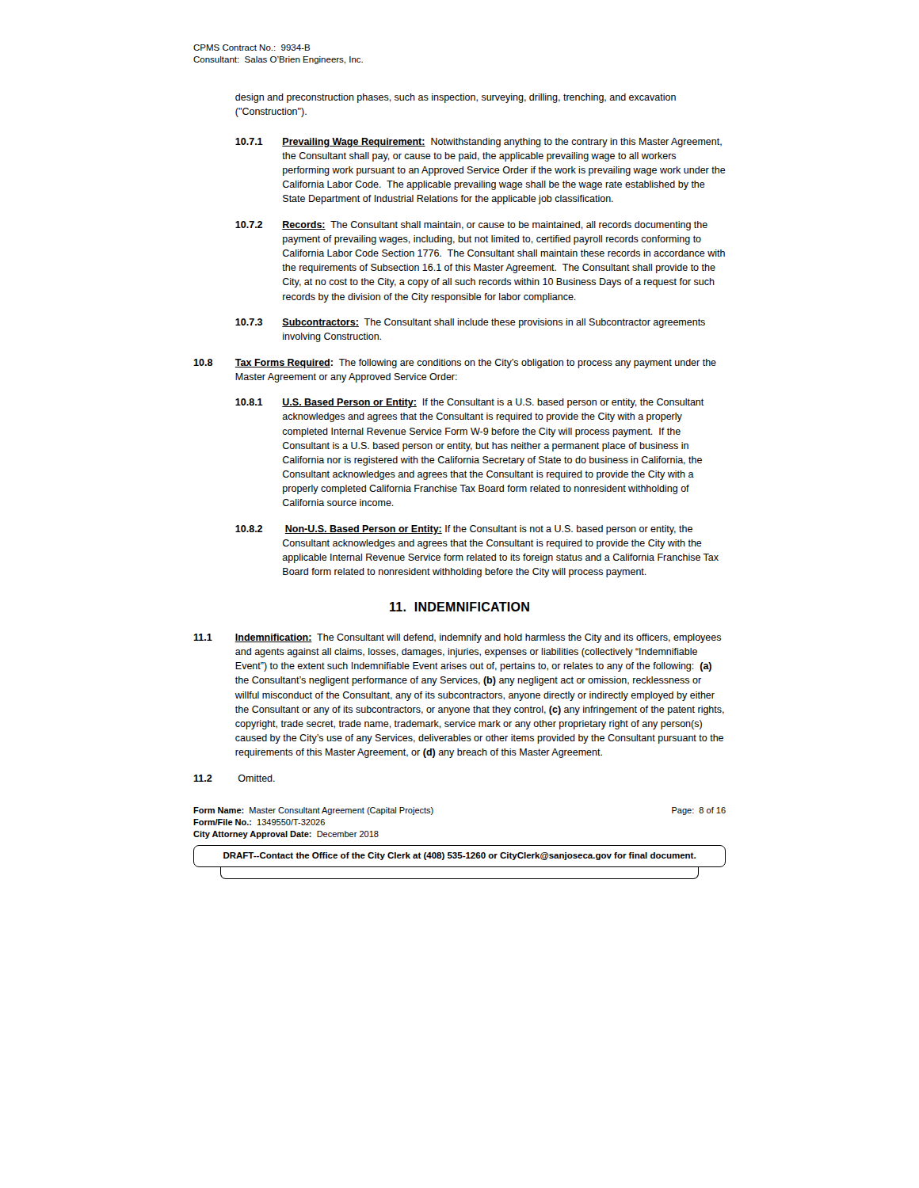CPMS Contract No.: 9934-B
Consultant: Salas O’Brien Engineers, Inc.
design and preconstruction phases, such as inspection, surveying, drilling, trenching, and excavation ("Construction").
10.7.1
Prevailing Wage Requirement: Notwithstanding anything to the contrary in this Master Agreement, the Consultant shall pay, or cause to be paid, the applicable prevailing wage to all workers performing work pursuant to an Approved Service Order if the work is prevailing wage work under the California Labor Code. The applicable prevailing wage shall be the wage rate established by the State Department of Industrial Relations for the applicable job classification.
10.7.2
Records: The Consultant shall maintain, or cause to be maintained, all records documenting the payment of prevailing wages, including, but not limited to, certified payroll records conforming to California Labor Code Section 1776. The Consultant shall maintain these records in accordance with the requirements of Subsection 16.1 of this Master Agreement. The Consultant shall provide to the City, at no cost to the City, a copy of all such records within 10 Business Days of a request for such records by the division of the City responsible for labor compliance.
10.7.3
Subcontractors: The Consultant shall include these provisions in all Subcontractor agreements involving Construction.
10.8
Tax Forms Required: The following are conditions on the City’s obligation to process any payment under the Master Agreement or any Approved Service Order:
10.8.1
U.S. Based Person or Entity: If the Consultant is a U.S. based person or entity, the Consultant acknowledges and agrees that the Consultant is required to provide the City with a properly completed Internal Revenue Service Form W-9 before the City will process payment. If the Consultant is a U.S. based person or entity, but has neither a permanent place of business in California nor is registered with the California Secretary of State to do business in California, the Consultant acknowledges and agrees that the Consultant is required to provide the City with a properly completed California Franchise Tax Board form related to nonresident withholding of California source income.
10.8.2
Non-U.S. Based Person or Entity: If the Consultant is not a U.S. based person or entity, the Consultant acknowledges and agrees that the Consultant is required to provide the City with the applicable Internal Revenue Service form related to its foreign status and a California Franchise Tax Board form related to nonresident withholding before the City will process payment.
11. INDEMNIFICATION
11.1
Indemnification: The Consultant will defend, indemnify and hold harmless the City and its officers, employees and agents against all claims, losses, damages, injuries, expenses or liabilities (collectively “Indemnifiable Event”) to the extent such Indemnifiable Event arises out of, pertains to, or relates to any of the following: (a) the Consultant’s negligent performance of any Services, (b) any negligent act or omission, recklessness or willful misconduct of the Consultant, any of its subcontractors, anyone directly or indirectly employed by either the Consultant or any of its subcontractors, or anyone that they control, (c) any infringement of the patent rights, copyright, trade secret, trade name, trademark, service mark or any other proprietary right of any person(s) caused by the City’s use of any Services, deliverables or other items provided by the Consultant pursuant to the requirements of this Master Agreement, or (d) any breach of this Master Agreement.
11.2
Omitted.
Form Name: Master Consultant Agreement (Capital Projects)
Form/File No.: 1349550/T-32026
City Attorney Approval Date: December 2018
Page: 8 of 16
DRAFT--Contact the Office of the City Clerk at (408) 535-1260 or CityClerk@sanjoseca.gov for final document.